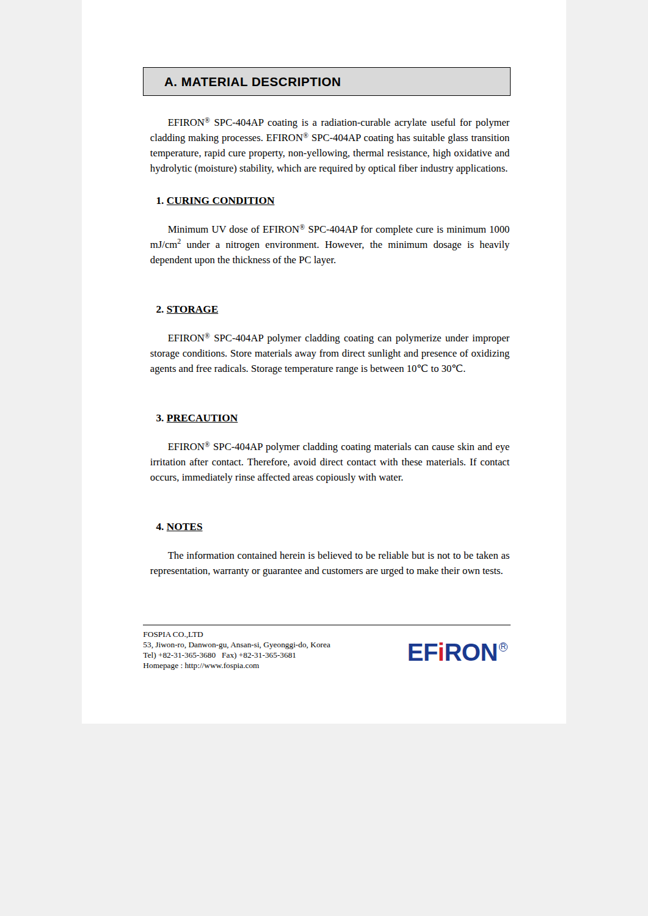A. MATERIAL DESCRIPTION
EFIRON® SPC-404AP coating is a radiation-curable acrylate useful for polymer cladding making processes. EFIRON® SPC-404AP coating has suitable glass transition temperature, rapid cure property, non-yellowing, thermal resistance, high oxidative and hydrolytic (moisture) stability, which are required by optical fiber industry applications.
1. CURING CONDITION
Minimum UV dose of EFIRON® SPC-404AP for complete cure is minimum 1000 mJ/cm2 under a nitrogen environment. However, the minimum dosage is heavily dependent upon the thickness of the PC layer.
2. STORAGE
EFIRON® SPC-404AP polymer cladding coating can polymerize under improper storage conditions. Store materials away from direct sunlight and presence of oxidizing agents and free radicals. Storage temperature range is between 10℃ to 30℃.
3. PRECAUTION
EFIRON® SPC-404AP polymer cladding coating materials can cause skin and eye irritation after contact. Therefore, avoid direct contact with these materials. If contact occurs, immediately rinse affected areas copiously with water.
4. NOTES
The information contained herein is believed to be reliable but is not to be taken as representation, warranty or guarantee and customers are urged to make their own tests.
FOSPIA CO.,LTD
53, Jiwon-ro, Danwon-gu, Ansan-si, Gyeonggi-do, Korea
Tel) +82-31-365-3680 Fax) +82-31-365-3681
Homepage : http://www.fospia.com
EFi RON R